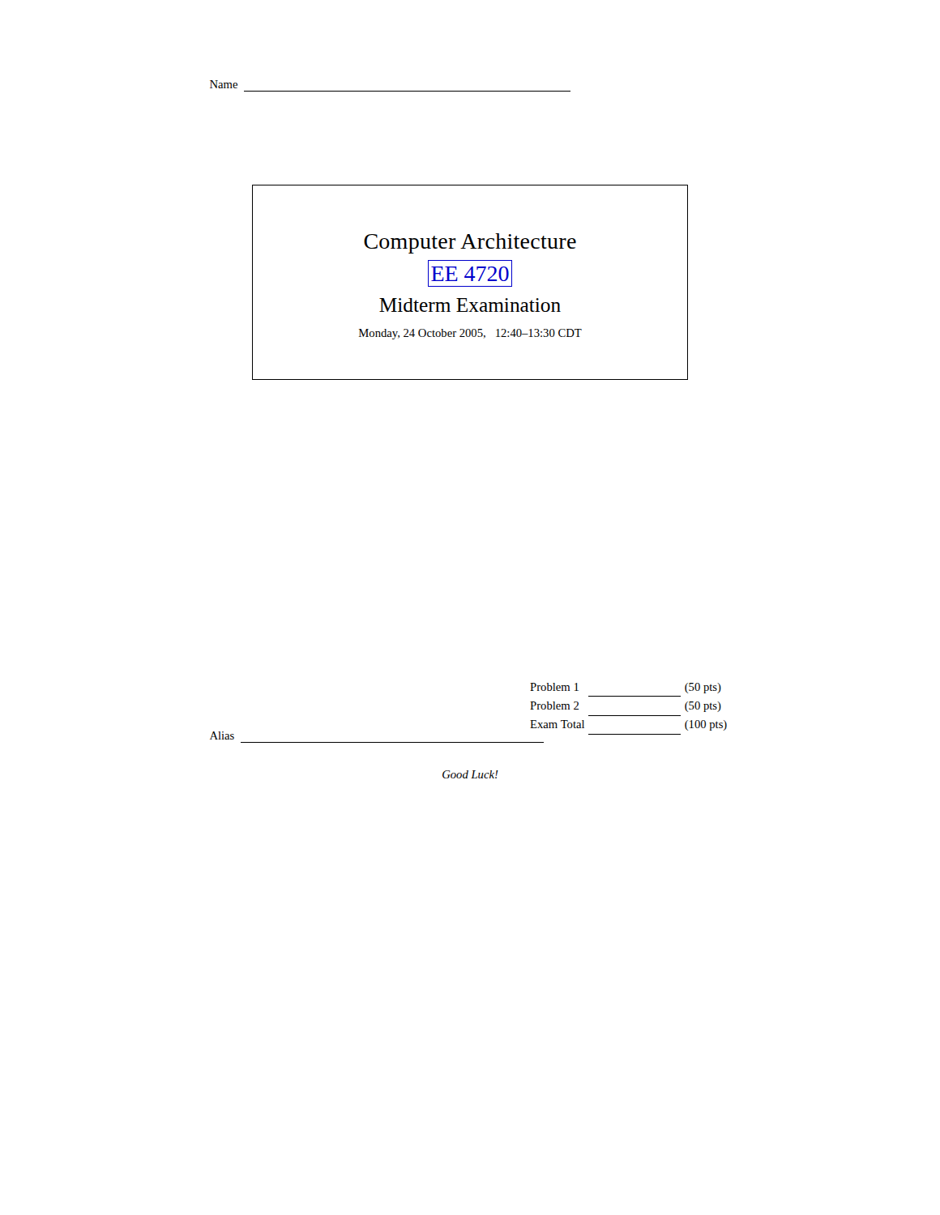Name
Computer Architecture
EE 4720
Midterm Examination
Monday, 24 October 2005, 12:40–13:30 CDT
| Problem 1 | | (50 pts) |
| Problem 2 | | (50 pts) |
| Exam Total | | (100 pts) |
Alias
Good Luck!